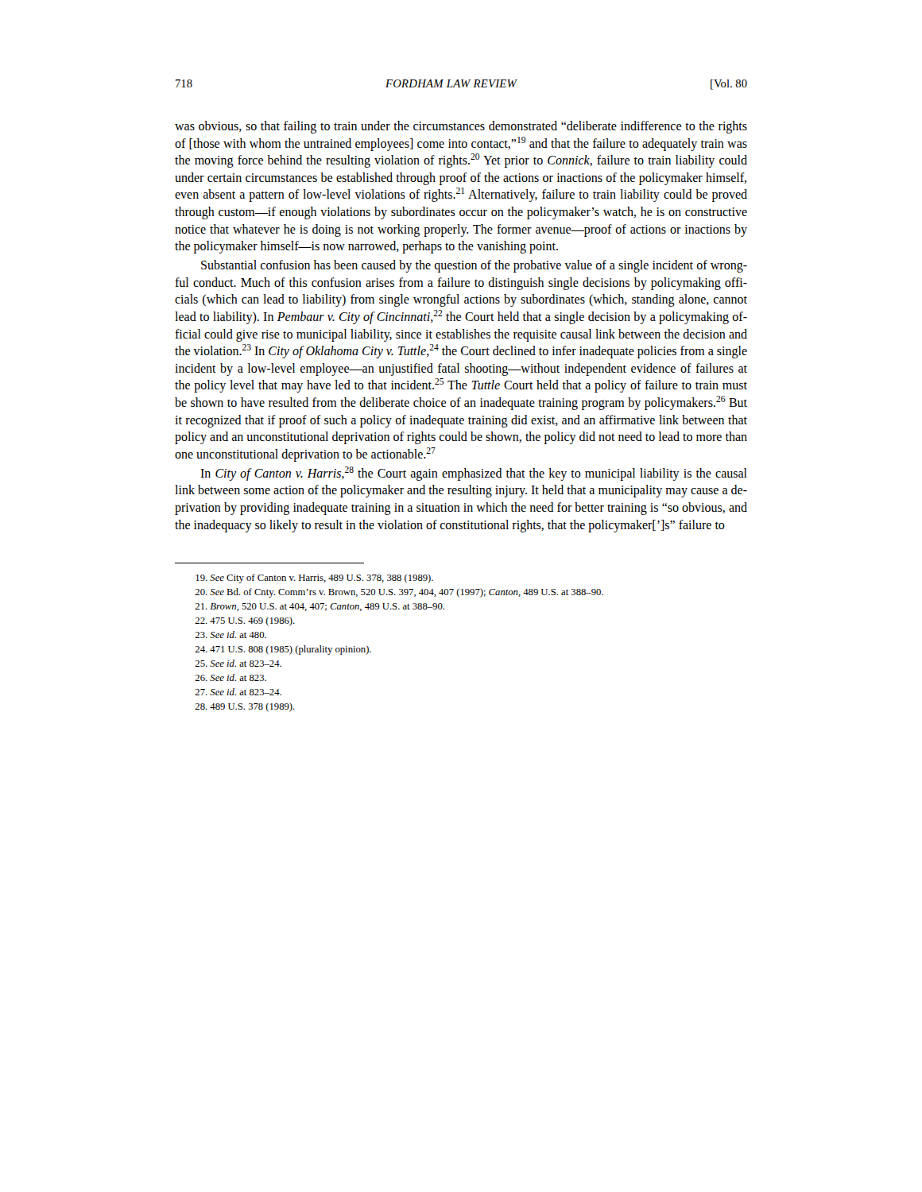718 FORDHAM LAW REVIEW [Vol. 80
was obvious, so that failing to train under the circumstances demonstrated “deliberate indifference to the rights of [those with whom the untrained employees] come into contact,”19 and that the failure to adequately train was the moving force behind the resulting violation of rights.20 Yet prior to Connick, failure to train liability could under certain circumstances be established through proof of the actions or inactions of the policymaker himself, even absent a pattern of low-level violations of rights.21 Alternatively, failure to train liability could be proved through custom—if enough violations by subordinates occur on the policymaker’s watch, he is on constructive notice that whatever he is doing is not working properly. The former avenue—proof of actions or inactions by the policymaker himself—is now narrowed, perhaps to the vanishing point.
Substantial confusion has been caused by the question of the probative value of a single incident of wrongful conduct. Much of this confusion arises from a failure to distinguish single decisions by policymaking officials (which can lead to liability) from single wrongful actions by subordinates (which, standing alone, cannot lead to liability). In Pembaur v. City of Cincinnati,22 the Court held that a single decision by a policymaking official could give rise to municipal liability, since it establishes the requisite causal link between the decision and the violation.23 In City of Oklahoma City v. Tuttle,24 the Court declined to infer inadequate policies from a single incident by a low-level employee—an unjustified fatal shooting—without independent evidence of failures at the policy level that may have led to that incident.25 The Tuttle Court held that a policy of failure to train must be shown to have resulted from the deliberate choice of an inadequate training program by policymakers.26 But it recognized that if proof of such a policy of inadequate training did exist, and an affirmative link between that policy and an unconstitutional deprivation of rights could be shown, the policy did not need to lead to more than one unconstitutional deprivation to be actionable.27
In City of Canton v. Harris,28 the Court again emphasized that the key to municipal liability is the causal link between some action of the policymaker and the resulting injury. It held that a municipality may cause a deprivation by providing inadequate training in a situation in which the need for better training is “so obvious, and the inadequacy so likely to result in the violation of constitutional rights, that the policymaker[’]s” failure to
19 See City of Canton v. Harris, 489 U.S. 378, 388 (1989).
20 See Bd. of Cnty. Comm’rs v. Brown, 520 U.S. 397, 404, 407 (1997); Canton, 489 U.S. at 388–90.
21 Brown, 520 U.S. at 404, 407; Canton, 489 U.S. at 388–90.
22 475 U.S. 469 (1986).
23 See id. at 480.
24 471 U.S. 808 (1985) (plurality opinion).
25 See id. at 823–24.
26 See id. at 823.
27 See id. at 823–24.
28 489 U.S. 378 (1989).